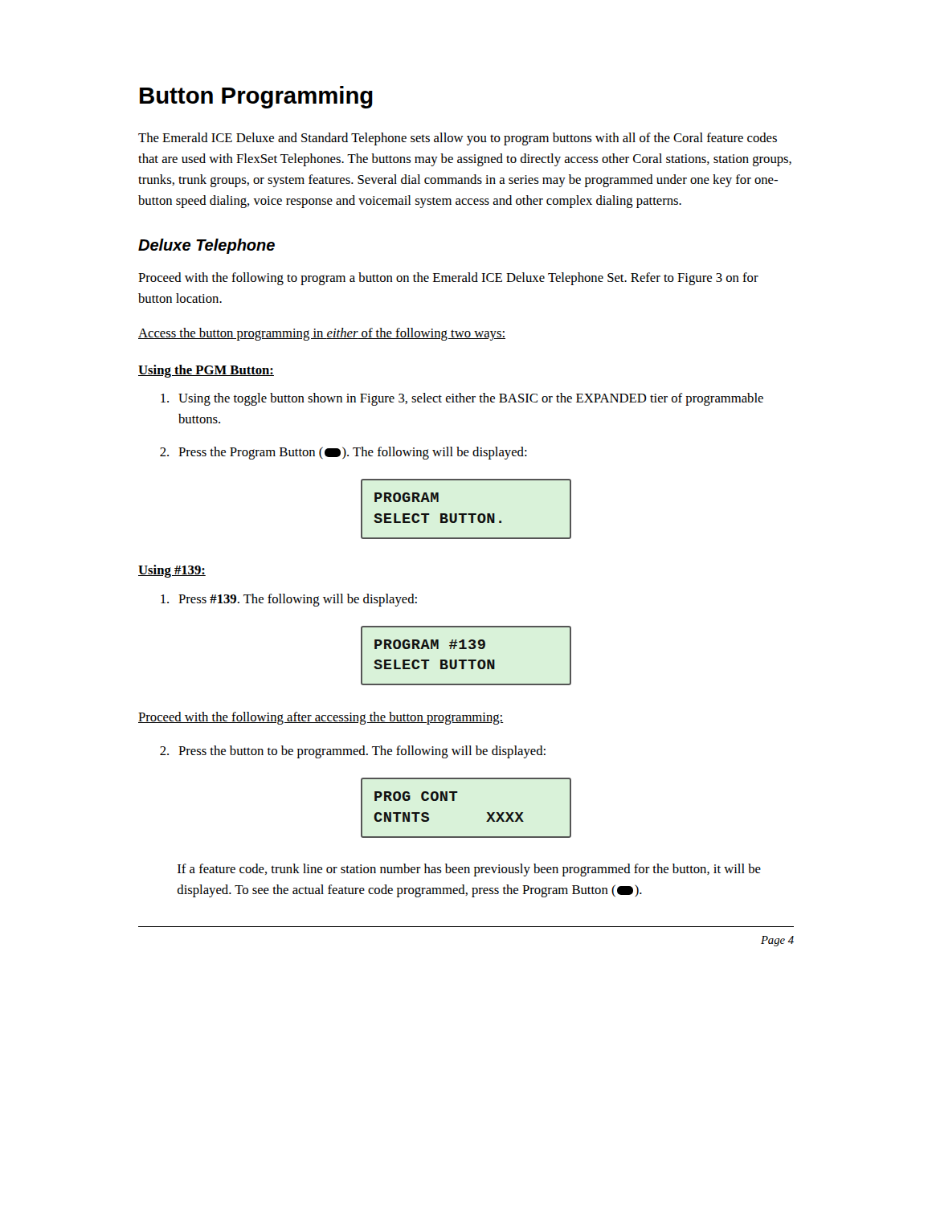Button Programming
The Emerald ICE Deluxe and Standard Telephone sets allow you to program buttons with all of the Coral feature codes that are used with FlexSet Telephones. The buttons may be assigned to directly access other Coral stations, station groups, trunks, trunk groups, or system features. Several dial commands in a series may be programmed under one key for one-button speed dialing, voice response and voicemail system access and other complex dialing patterns.
Deluxe Telephone
Proceed with the following to program a button on the Emerald ICE Deluxe Telephone Set. Refer to Figure 3 on for button location.
Access the button programming in either of the following two ways:
Using the PGM Button:
Using the toggle button shown in Figure 3, select either the BASIC or the EXPANDED tier of programmable buttons.
Press the Program Button ( ). The following will be displayed:
PROGRAM
SELECT BUTTON.
Using #139:
Press #139. The following will be displayed:
PROGRAM #139
SELECT BUTTON
Proceed with the following after accessing the button programming:
Press the button to be programmed. The following will be displayed:
PROG CONT
CNTNTS XXXX
If a feature code, trunk line or station number has been previously been programmed for the button, it will be displayed. To see the actual feature code programmed, press the Program Button ( ).
Page 4